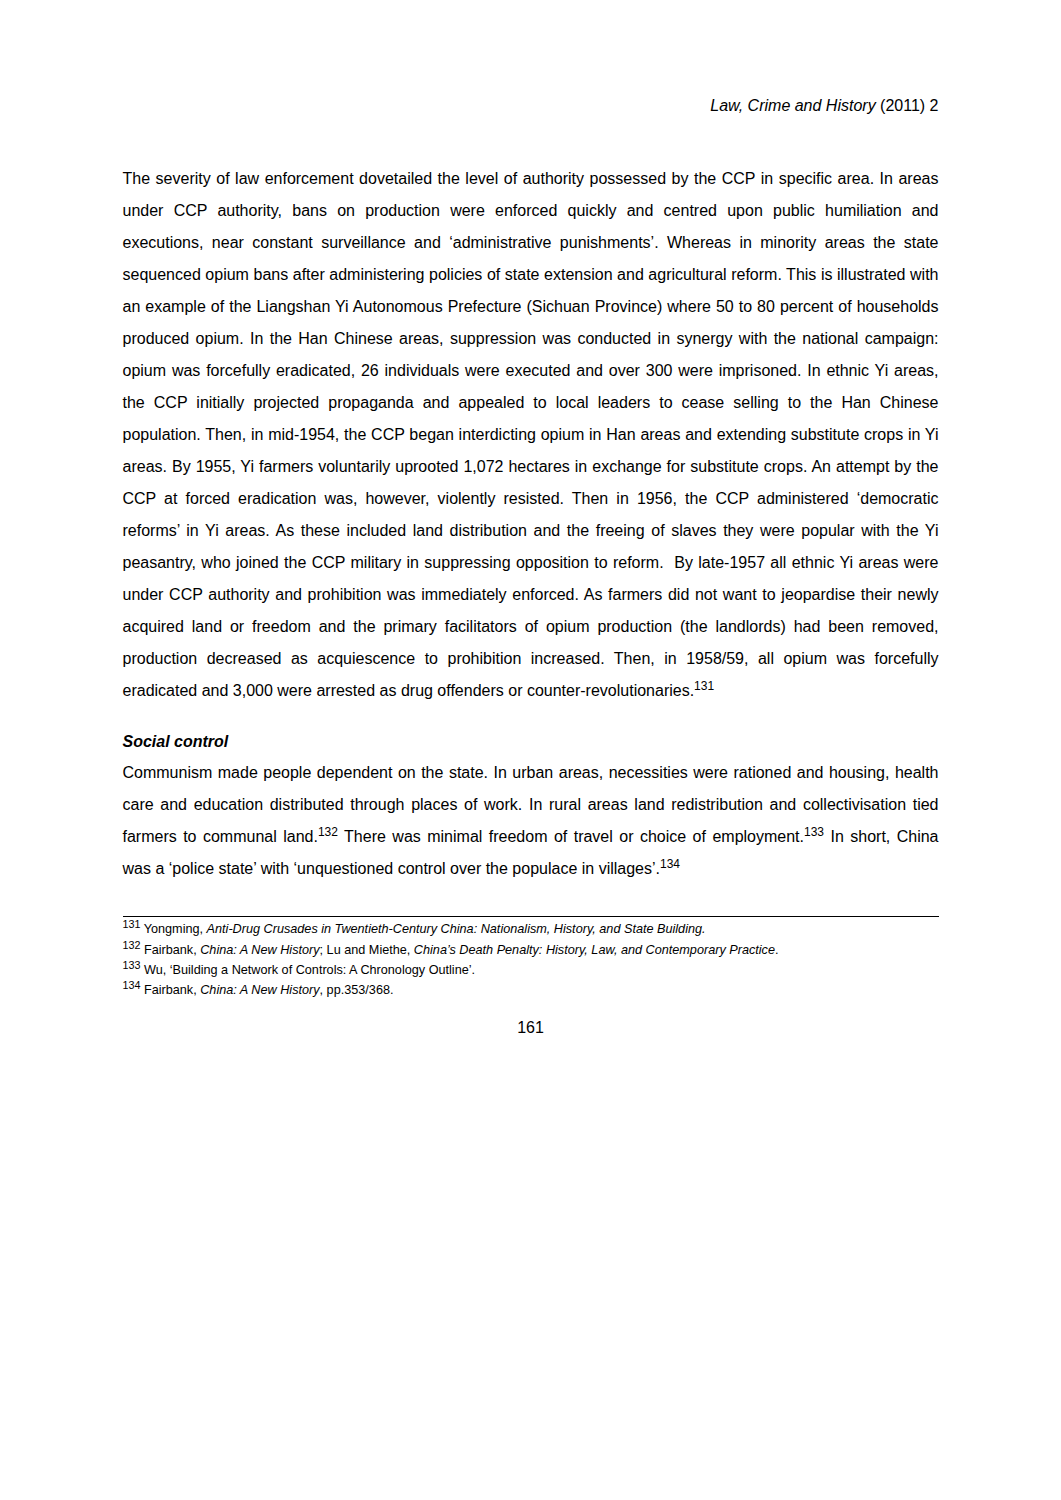Law, Crime and History (2011) 2
The severity of law enforcement dovetailed the level of authority possessed by the CCP in specific area. In areas under CCP authority, bans on production were enforced quickly and centred upon public humiliation and executions, near constant surveillance and ‘administrative punishments’. Whereas in minority areas the state sequenced opium bans after administering policies of state extension and agricultural reform. This is illustrated with an example of the Liangshan Yi Autonomous Prefecture (Sichuan Province) where 50 to 80 percent of households produced opium. In the Han Chinese areas, suppression was conducted in synergy with the national campaign: opium was forcefully eradicated, 26 individuals were executed and over 300 were imprisoned. In ethnic Yi areas, the CCP initially projected propaganda and appealed to local leaders to cease selling to the Han Chinese population. Then, in mid-1954, the CCP began interdicting opium in Han areas and extending substitute crops in Yi areas. By 1955, Yi farmers voluntarily uprooted 1,072 hectares in exchange for substitute crops. An attempt by the CCP at forced eradication was, however, violently resisted. Then in 1956, the CCP administered ‘democratic reforms’ in Yi areas. As these included land distribution and the freeing of slaves they were popular with the Yi peasantry, who joined the CCP military in suppressing opposition to reform. By late-1957 all ethnic Yi areas were under CCP authority and prohibition was immediately enforced. As farmers did not want to jeopardise their newly acquired land or freedom and the primary facilitators of opium production (the landlords) had been removed, production decreased as acquiescence to prohibition increased. Then, in 1958/59, all opium was forcefully eradicated and 3,000 were arrested as drug offenders or counter-revolutionaries.131
Social control
Communism made people dependent on the state. In urban areas, necessities were rationed and housing, health care and education distributed through places of work. In rural areas land redistribution and collectivisation tied farmers to communal land.132 There was minimal freedom of travel or choice of employment.133 In short, China was a ‘police state’ with ‘unquestioned control over the populace in villages’.134
131 Yongming, Anti-Drug Crusades in Twentieth-Century China: Nationalism, History, and State Building.
132 Fairbank, China: A New History; Lu and Miethe, China’s Death Penalty: History, Law, and Contemporary Practice.
133 Wu, ‘Building a Network of Controls: A Chronology Outline’.
134 Fairbank, China: A New History, pp.353/368.
161